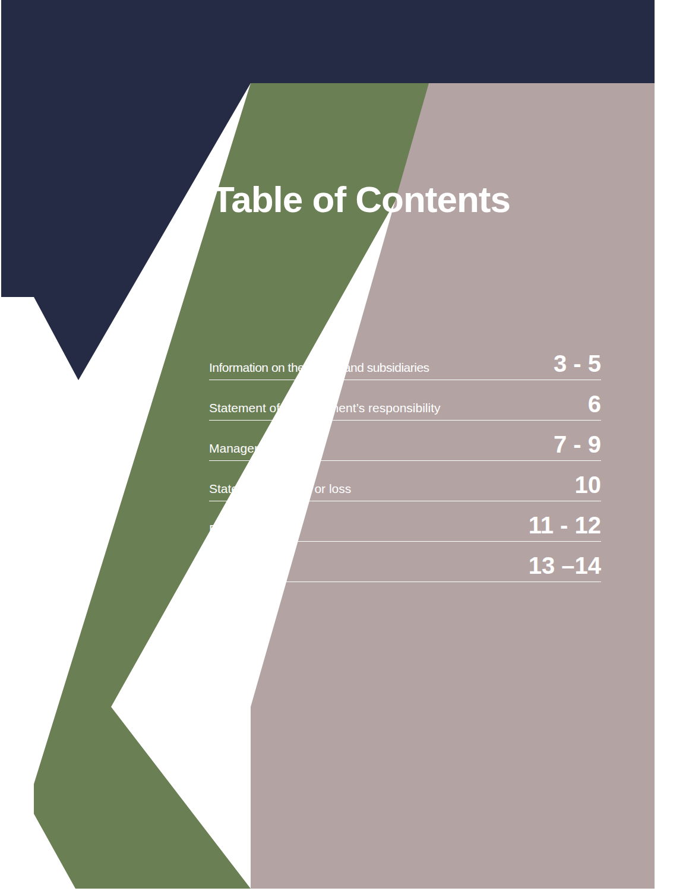Table of Contents
Information on the Group and subsidiaries 3 - 5
Statement of management’s responsibility 6
Management report 7 - 9
Statement of profit or loss 10
Balance sheet 11 - 12
Notes 13 –14